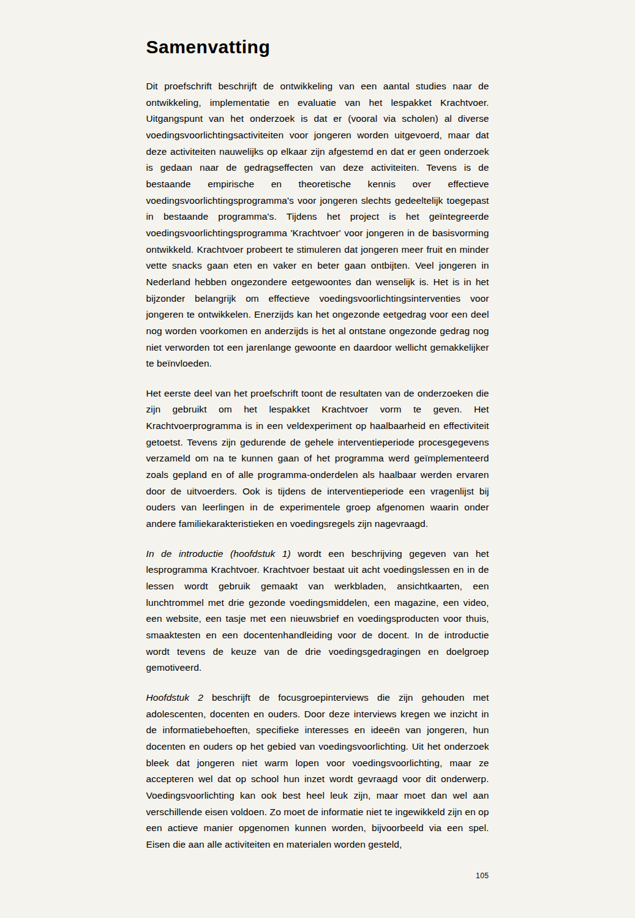Samenvatting
Dit proefschrift beschrijft de ontwikkeling van een aantal studies naar de ontwikkeling, implementatie en evaluatie van het lespakket Krachtvoer. Uitgangspunt van het onderzoek is dat er (vooral via scholen) al diverse voedingsvoorlichtingsactiviteiten voor jongeren worden uitgevoerd, maar dat deze activiteiten nauwelijks op elkaar zijn afgestemd en dat er geen onderzoek is gedaan naar de gedragseffecten van deze activiteiten. Tevens is de bestaande empirische en theoretische kennis over effectieve voedingsvoorlichtingsprogramma's voor jongeren slechts gedeeltelijk toegepast in bestaande programma's. Tijdens het project is het geïntegreerde voedingsvoorlichtingsprogramma 'Krachtvoer' voor jongeren in de basisvorming ontwikkeld. Krachtvoer probeert te stimuleren dat jongeren meer fruit en minder vette snacks gaan eten en vaker en beter gaan ontbijten. Veel jongeren in Nederland hebben ongezondere eetgewoontes dan wenselijk is. Het is in het bijzonder belangrijk om effectieve voedingsvoorlichtingsinterventies voor jongeren te ontwikkelen. Enerzijds kan het ongezonde eetgedrag voor een deel nog worden voorkomen en anderzijds is het al ontstane ongezonde gedrag nog niet verworden tot een jarenlange gewoonte en daardoor wellicht gemakkelijker te beïnvloeden.
Het eerste deel van het proefschrift toont de resultaten van de onderzoeken die zijn gebruikt om het lespakket Krachtvoer vorm te geven. Het Krachtvoerprogramma is in een veldexperiment op haalbaarheid en effectiviteit getoetst. Tevens zijn gedurende de gehele interventieperiode procesgegevens verzameld om na te kunnen gaan of het programma werd geïmplementeerd zoals gepland en of alle programma-onderdelen als haalbaar werden ervaren door de uitvoerders. Ook is tijdens de interventieperiode een vragenlijst bij ouders van leerlingen in de experimentele groep afgenomen waarin onder andere familiekarakteristieken en voedingsregels zijn nagevraagd.
In de introductie (hoofdstuk 1) wordt een beschrijving gegeven van het lesprogramma Krachtvoer. Krachtvoer bestaat uit acht voedingslessen en in de lessen wordt gebruik gemaakt van werkbladen, ansichtkaarten, een lunchtrommel met drie gezonde voedingsmiddelen, een magazine, een video, een website, een tasje met een nieuwsbrief en voedingsproducten voor thuis, smaaktesten en een docentenhandleiding voor de docent. In de introductie wordt tevens de keuze van de drie voedingsgedragingen en doelgroep gemotiveerd.
Hoofdstuk 2 beschrijft de focusgroepinterviews die zijn gehouden met adolescenten, docenten en ouders. Door deze interviews kregen we inzicht in de informatiebehoeften, specifieke interesses en ideeën van jongeren, hun docenten en ouders op het gebied van voedingsvoorlichting. Uit het onderzoek bleek dat jongeren niet warm lopen voor voedingsvoorlichting, maar ze accepteren wel dat op school hun inzet wordt gevraagd voor dit onderwerp. Voedingsvoorlichting kan ook best heel leuk zijn, maar moet dan wel aan verschillende eisen voldoen. Zo moet de informatie niet te ingewikkeld zijn en op een actieve manier opgenomen kunnen worden, bijvoorbeeld via een spel. Eisen die aan alle activiteiten en materialen worden gesteld,
105